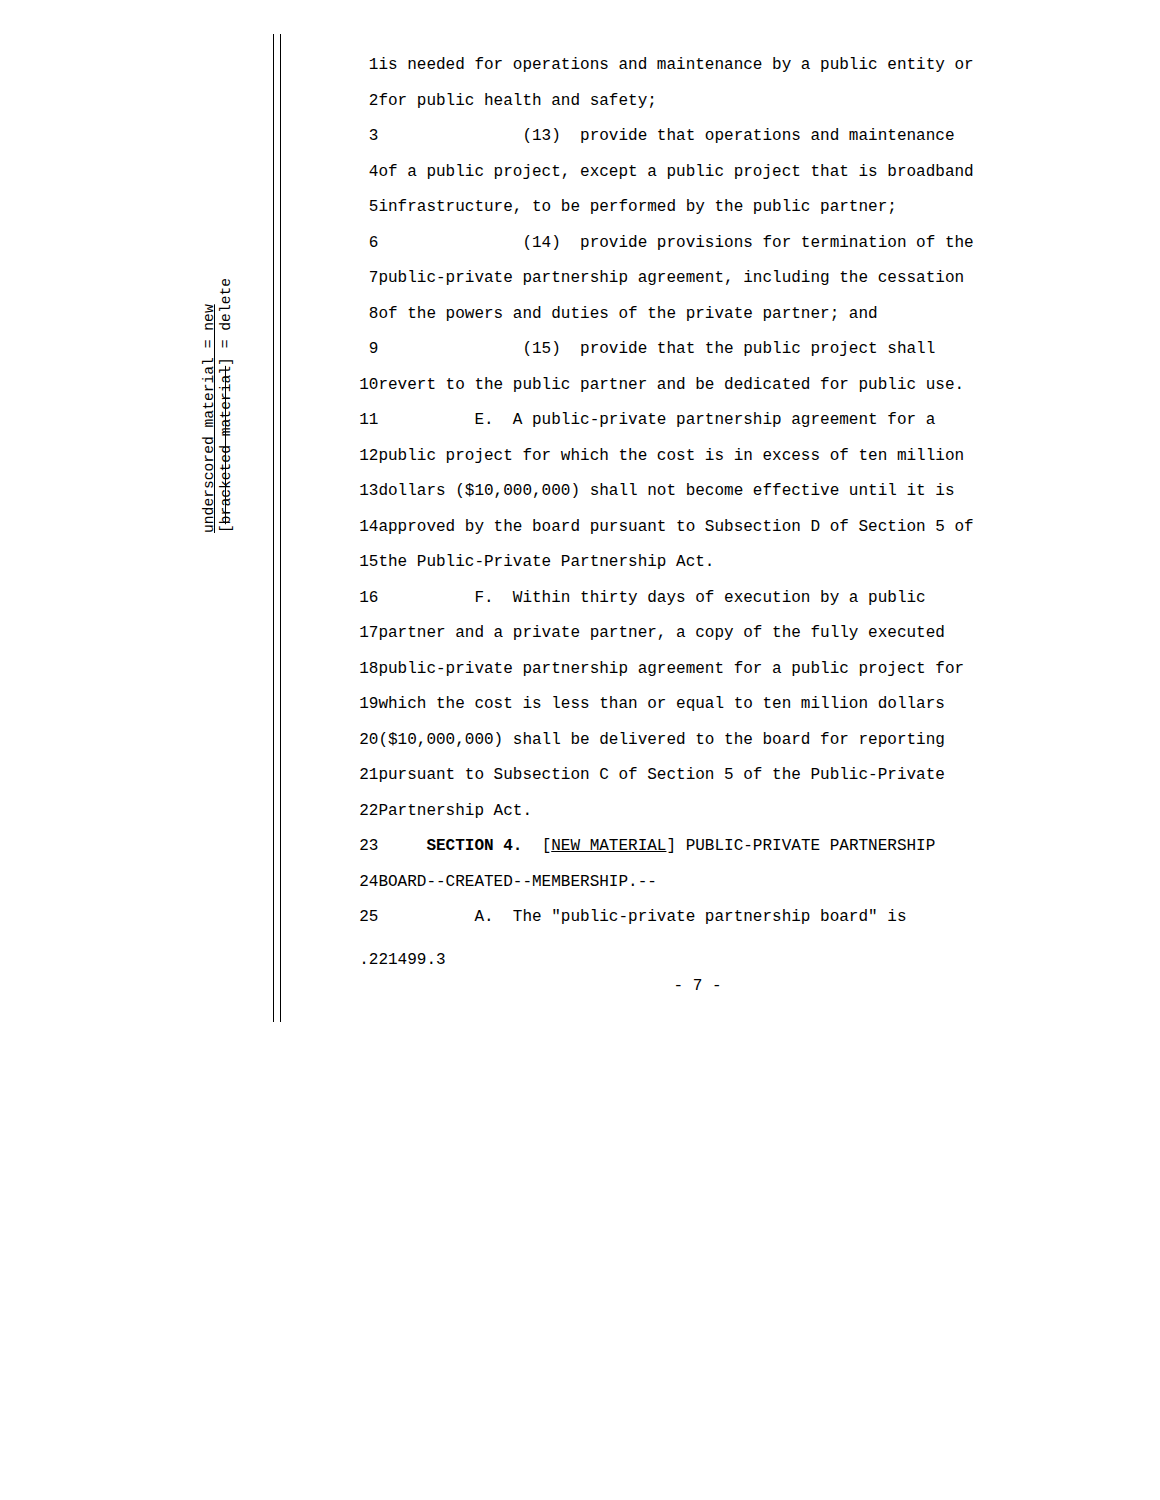underscored material = new
[bracketed material] = delete
| 1 | is needed for operations and maintenance by a public entity or |
| 2 | for public health and safety; |
| 3 | (13) provide that operations and maintenance |
| 4 | of a public project, except a public project that is broadband |
| 5 | infrastructure, to be performed by the public partner; |
| 6 | (14) provide provisions for termination of the |
| 7 | public-private partnership agreement, including the cessation |
| 8 | of the powers and duties of the private partner; and |
| 9 | (15) provide that the public project shall |
| 10 | revert to the public partner and be dedicated for public use. |
| 11 | E. A public-private partnership agreement for a |
| 12 | public project for which the cost is in excess of ten million |
| 13 | dollars ($10,000,000) shall not become effective until it is |
| 14 | approved by the board pursuant to Subsection D of Section 5 of |
| 15 | the Public-Private Partnership Act. |
| 16 | F. Within thirty days of execution by a public |
| 17 | partner and a private partner, a copy of the fully executed |
| 18 | public-private partnership agreement for a public project for |
| 19 | which the cost is less than or equal to ten million dollars |
| 20 | ($10,000,000) shall be delivered to the board for reporting |
| 21 | pursuant to Subsection C of Section 5 of the Public-Private |
| 22 | Partnership Act. |
| 23 | SECTION 4. [ NEW MATERIAL ] PUBLIC-PRIVATE PARTNERSHIP |
| 24 | BOARD--CREATED--MEMBERSHIP.-- |
| 25 | A. The "public-private partnership board" is |
.221499.3
- 7 -